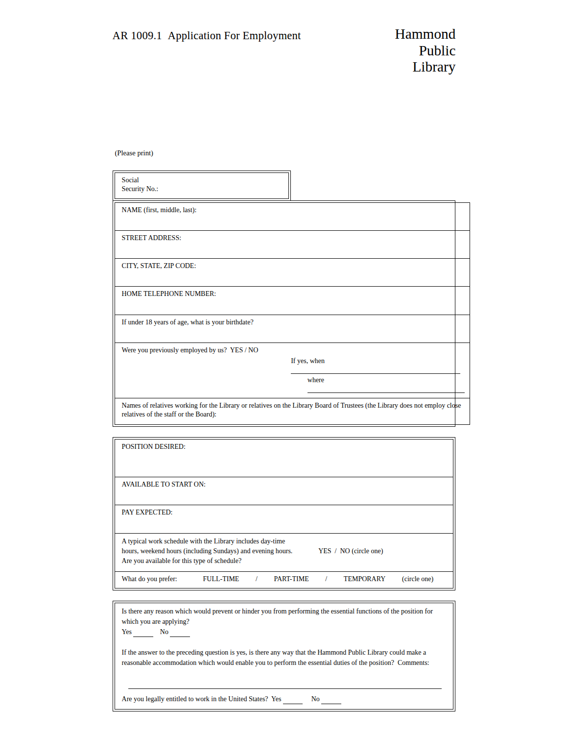AR 1009.1 Application For Employment
Hammond
Public
Library
(Please print)
Social
Security No.:
| NAME (first, middle, last): |
| STREET ADDRESS: |
| CITY, STATE, ZIP CODE: |
| HOME TELEPHONE NUMBER: |
| If under 18 years of age, what is your birthdate? |
| Were you previously employed by us? YES / NO If yes, when where |
| Names of relatives working for the Library or relatives on the Library Board of Trustees (the Library does not employ close relatives of the staff or the Board): |
| POSITION DESIRED: |
| AVAILABLE TO START ON: |
| PAY EXPECTED: |
| A typical work schedule with the Library includes day-time hours, weekend hours (including Sundays) and evening hours. YES / NO (circle one) Are you available for this type of schedule? |
| What do you prefer: FULL-TIME / PART-TIME / TEMPORARY (circle one) |
| Is there any reason which would prevent or hinder you from performing the essential functions of the position for which you are applying? Yes No If the answer to the preceding question is yes, is there any way that the Hammond Public Library could make a reasonable accommodation which would enable you to perform the essential duties of the position? Comments: Are you legally entitled to work in the United States? Yes No |